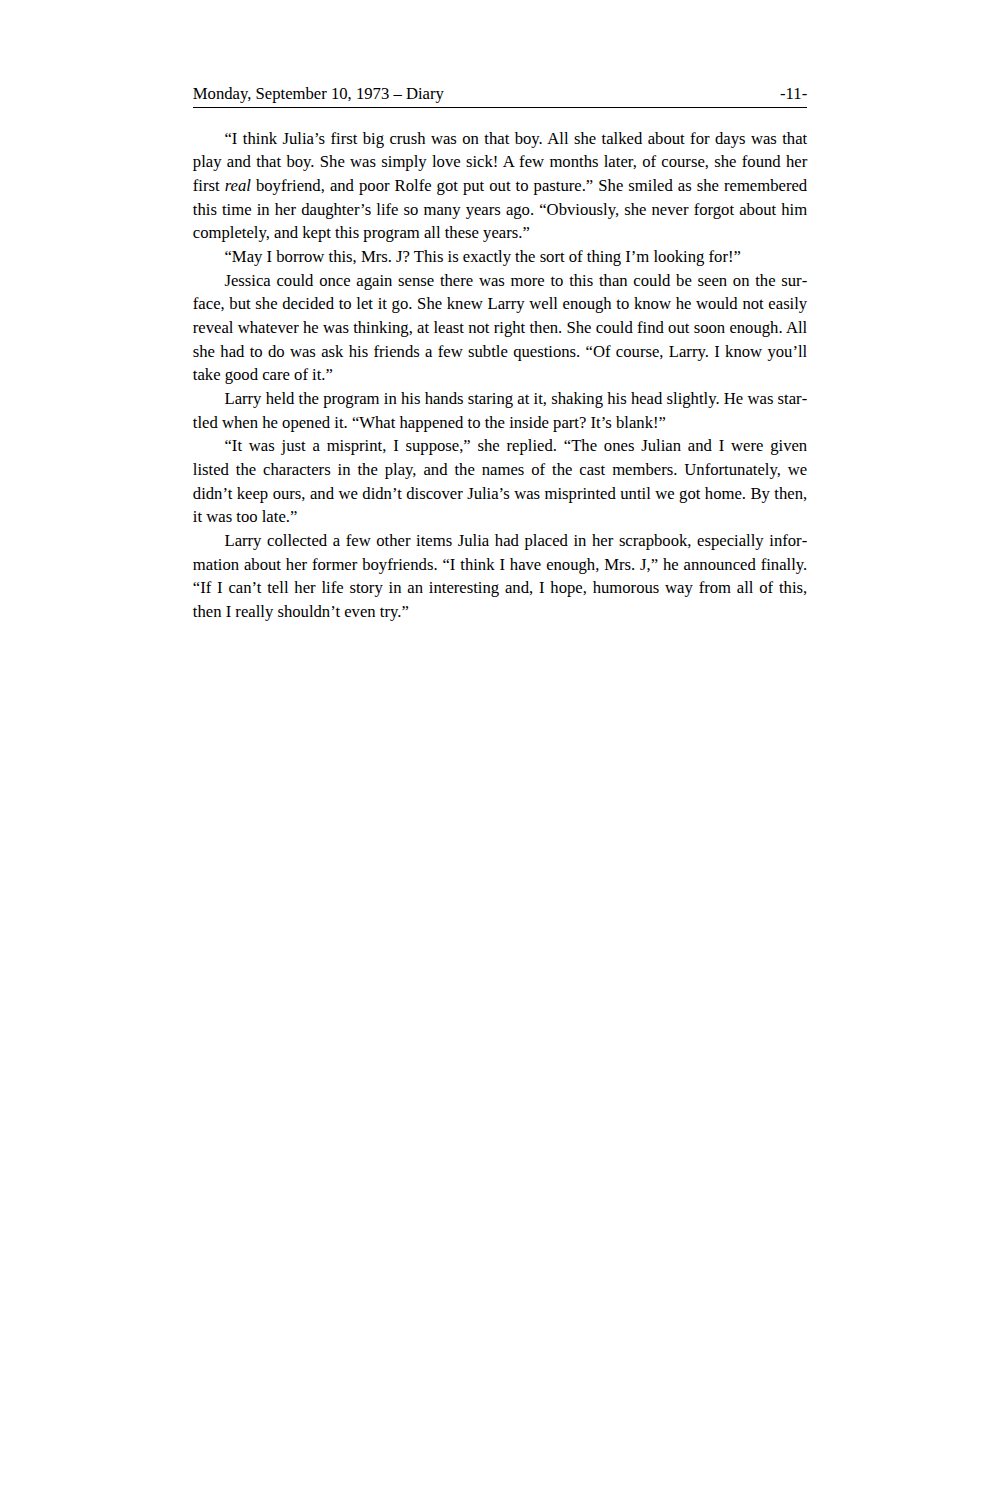Monday, September 10, 1973 – Diary -11-
“I think Julia’s first big crush was on that boy. All she talked about for days was that play and that boy. She was simply love sick! A few months later, of course, she found her first real boyfriend, and poor Rolfe got put out to pasture.” She smiled as she remembered this time in her daughter’s life so many years ago. “Obviously, she never forgot about him completely, and kept this program all these years.”
“May I borrow this, Mrs. J? This is exactly the sort of thing I’m looking for!”
Jessica could once again sense there was more to this than could be seen on the surface, but she decided to let it go. She knew Larry well enough to know he would not easily reveal whatever he was thinking, at least not right then. She could find out soon enough. All she had to do was ask his friends a few subtle questions. “Of course, Larry. I know you’ll take good care of it.”
Larry held the program in his hands staring at it, shaking his head slightly. He was startled when he opened it. “What happened to the inside part? It’s blank!”
“It was just a misprint, I suppose,” she replied. “The ones Julian and I were given listed the characters in the play, and the names of the cast members. Unfortunately, we didn’t keep ours, and we didn’t discover Julia’s was misprinted until we got home. By then, it was too late.”
Larry collected a few other items Julia had placed in her scrapbook, especially information about her former boyfriends. “I think I have enough, Mrs. J,” he announced finally. “If I can’t tell her life story in an interesting and, I hope, humorous way from all of this, then I really shouldn’t even try.”